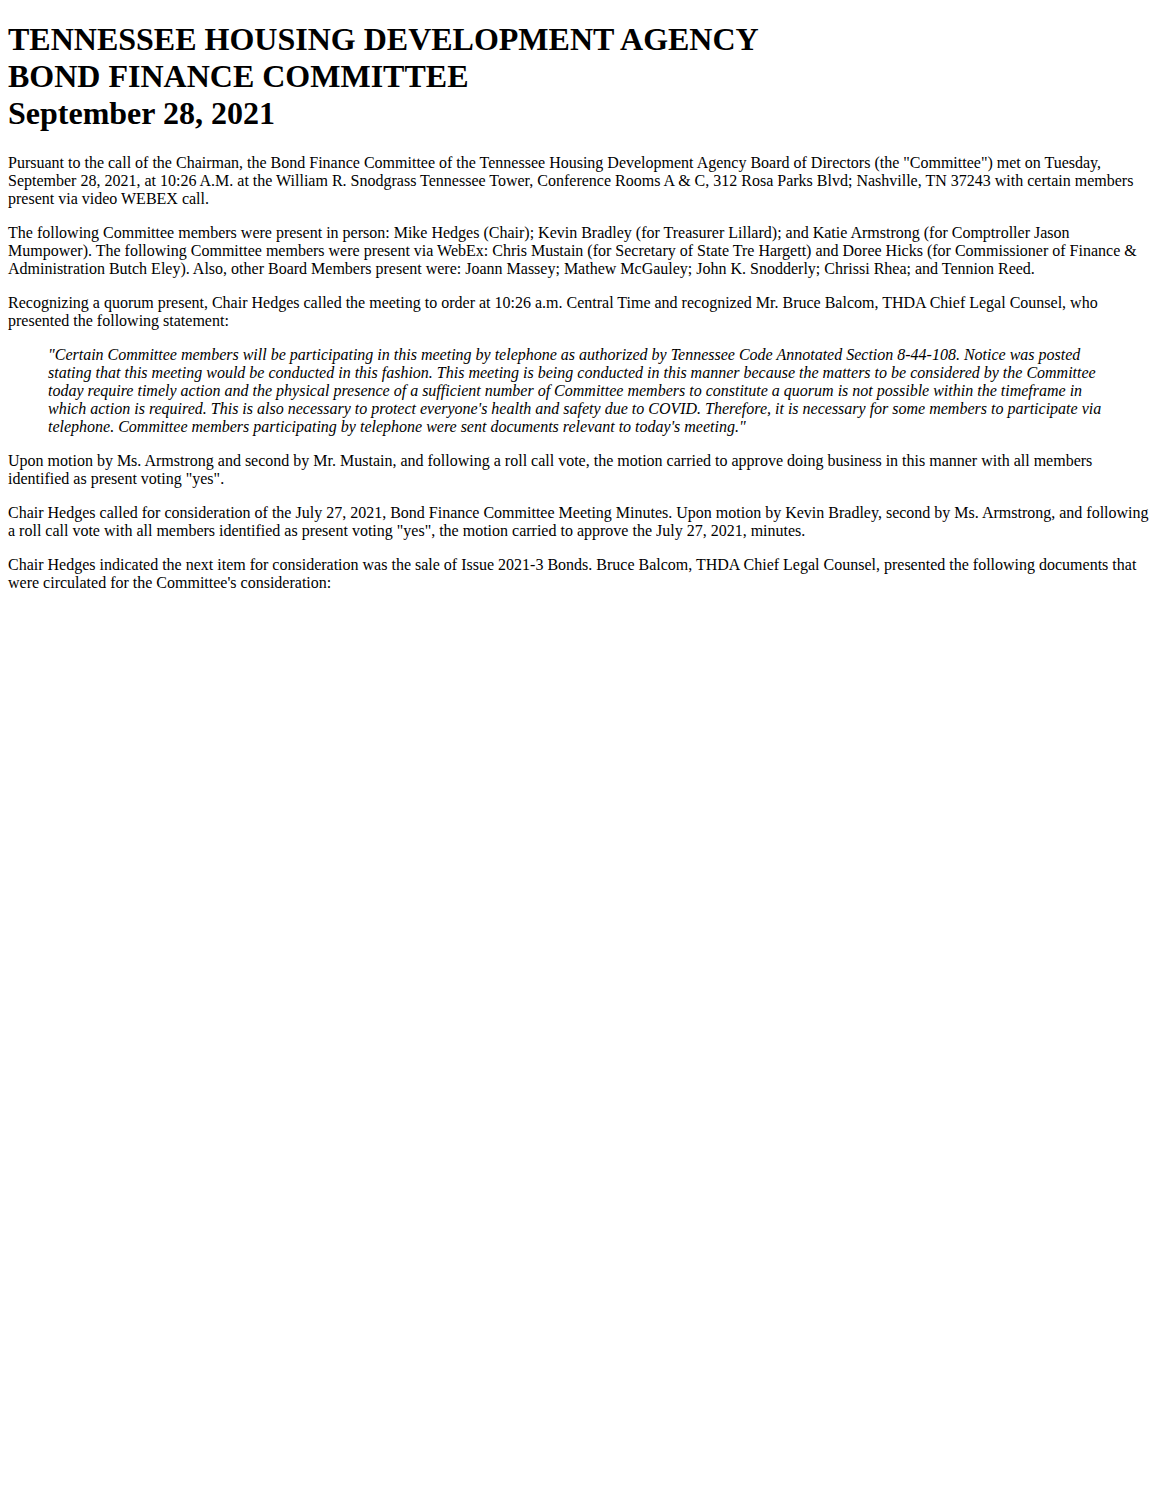TENNESSEE HOUSING DEVELOPMENT AGENCY
BOND FINANCE COMMITTEE
September 28, 2021
Pursuant to the call of the Chairman, the Bond Finance Committee of the Tennessee Housing Development Agency Board of Directors (the "Committee") met on Tuesday, September 28, 2021, at 10:26 A.M. at the William R. Snodgrass Tennessee Tower, Conference Rooms A & C, 312 Rosa Parks Blvd; Nashville, TN 37243 with certain members present via video WEBEX call.
The following Committee members were present in person: Mike Hedges (Chair); Kevin Bradley (for Treasurer Lillard); and Katie Armstrong (for Comptroller Jason Mumpower). The following Committee members were present via WebEx: Chris Mustain (for Secretary of State Tre Hargett) and Doree Hicks (for Commissioner of Finance & Administration Butch Eley). Also, other Board Members present were: Joann Massey; Mathew McGauley; John K. Snodderly; Chrissi Rhea; and Tennion Reed.
Recognizing a quorum present, Chair Hedges called the meeting to order at 10:26 a.m. Central Time and recognized Mr. Bruce Balcom, THDA Chief Legal Counsel, who presented the following statement:
"Certain Committee members will be participating in this meeting by telephone as authorized by Tennessee Code Annotated Section 8-44-108. Notice was posted stating that this meeting would be conducted in this fashion. This meeting is being conducted in this manner because the matters to be considered by the Committee today require timely action and the physical presence of a sufficient number of Committee members to constitute a quorum is not possible within the timeframe in which action is required. This is also necessary to protect everyone's health and safety due to COVID. Therefore, it is necessary for some members to participate via telephone. Committee members participating by telephone were sent documents relevant to today's meeting."
Upon motion by Ms. Armstrong and second by Mr. Mustain, and following a roll call vote, the motion carried to approve doing business in this manner with all members identified as present voting "yes".
Chair Hedges called for consideration of the July 27, 2021, Bond Finance Committee Meeting Minutes. Upon motion by Kevin Bradley, second by Ms. Armstrong, and following a roll call vote with all members identified as present voting "yes", the motion carried to approve the July 27, 2021, minutes.
Chair Hedges indicated the next item for consideration was the sale of Issue 2021-3 Bonds. Bruce Balcom, THDA Chief Legal Counsel, presented the following documents that were circulated for the Committee's consideration: